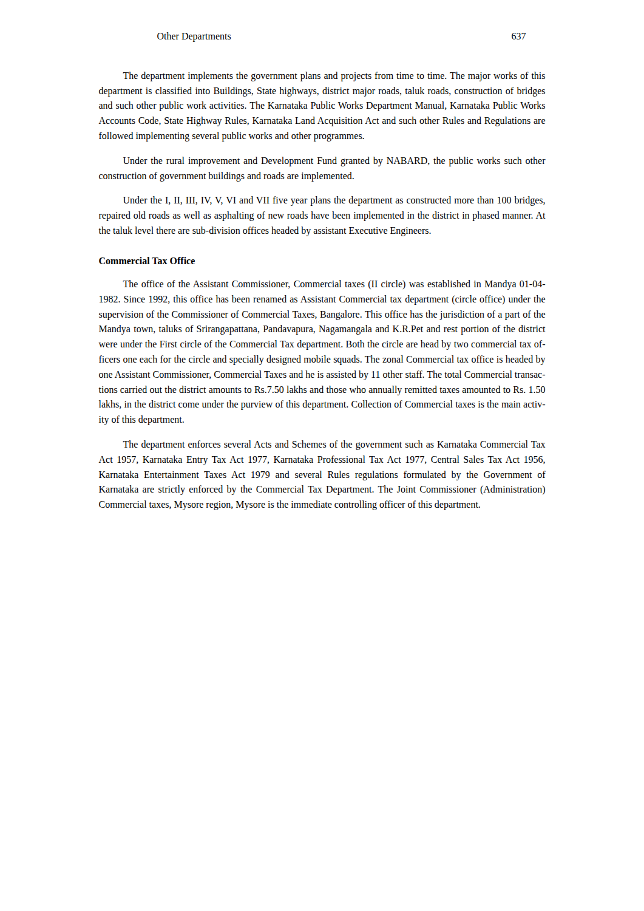Other Departments 637
The department implements the government plans and projects from time to time. The major works of this department is classified into Buildings, State highways, district major roads, taluk roads, construction of bridges and such other public work activities. The Karnataka Public Works Department Manual, Karnataka Public Works Accounts Code, State Highway Rules, Karnataka Land Acquisition Act and such other Rules and Regulations are followed implementing several public works and other programmes.
Under the rural improvement and Development Fund granted by NABARD, the public works such other construction of government buildings and roads are implemented.
Under the I, II, III, IV, V, VI and VII five year plans the department as constructed more than 100 bridges, repaired old roads as well as asphalting of new roads have been implemented in the district in phased manner. At the taluk level there are sub-division offices headed by assistant Executive Engineers.
Commercial Tax Office
The office of the Assistant Commissioner, Commercial taxes (II circle) was established in Mandya 01-04-1982. Since 1992, this office has been renamed as Assistant Commercial tax department (circle office) under the supervision of the Commissioner of Commercial Taxes, Bangalore. This office has the jurisdiction of a part of the Mandya town, taluks of Srirangapattana, Pandavapura, Nagamangala and K.R.Pet and rest portion of the district were under the First circle of the Commercial Tax department. Both the circle are head by two commercial tax officers one each for the circle and specially designed mobile squads. The zonal Commercial tax office is headed by one Assistant Commissioner, Commercial Taxes and he is assisted by 11 other staff. The total Commercial transactions carried out the district amounts to Rs.7.50 lakhs and those who annually remitted taxes amounted to Rs. 1.50 lakhs, in the district come under the purview of this department. Collection of Commercial taxes is the main activity of this department.
The department enforces several Acts and Schemes of the government such as Karnataka Commercial Tax Act 1957, Karnataka Entry Tax Act 1977, Karnataka Professional Tax Act 1977, Central Sales Tax Act 1956, Karnataka Entertainment Taxes Act 1979 and several Rules regulations formulated by the Government of Karnataka are strictly enforced by the Commercial Tax Department. The Joint Commissioner (Administration) Commercial taxes, Mysore region, Mysore is the immediate controlling officer of this department.